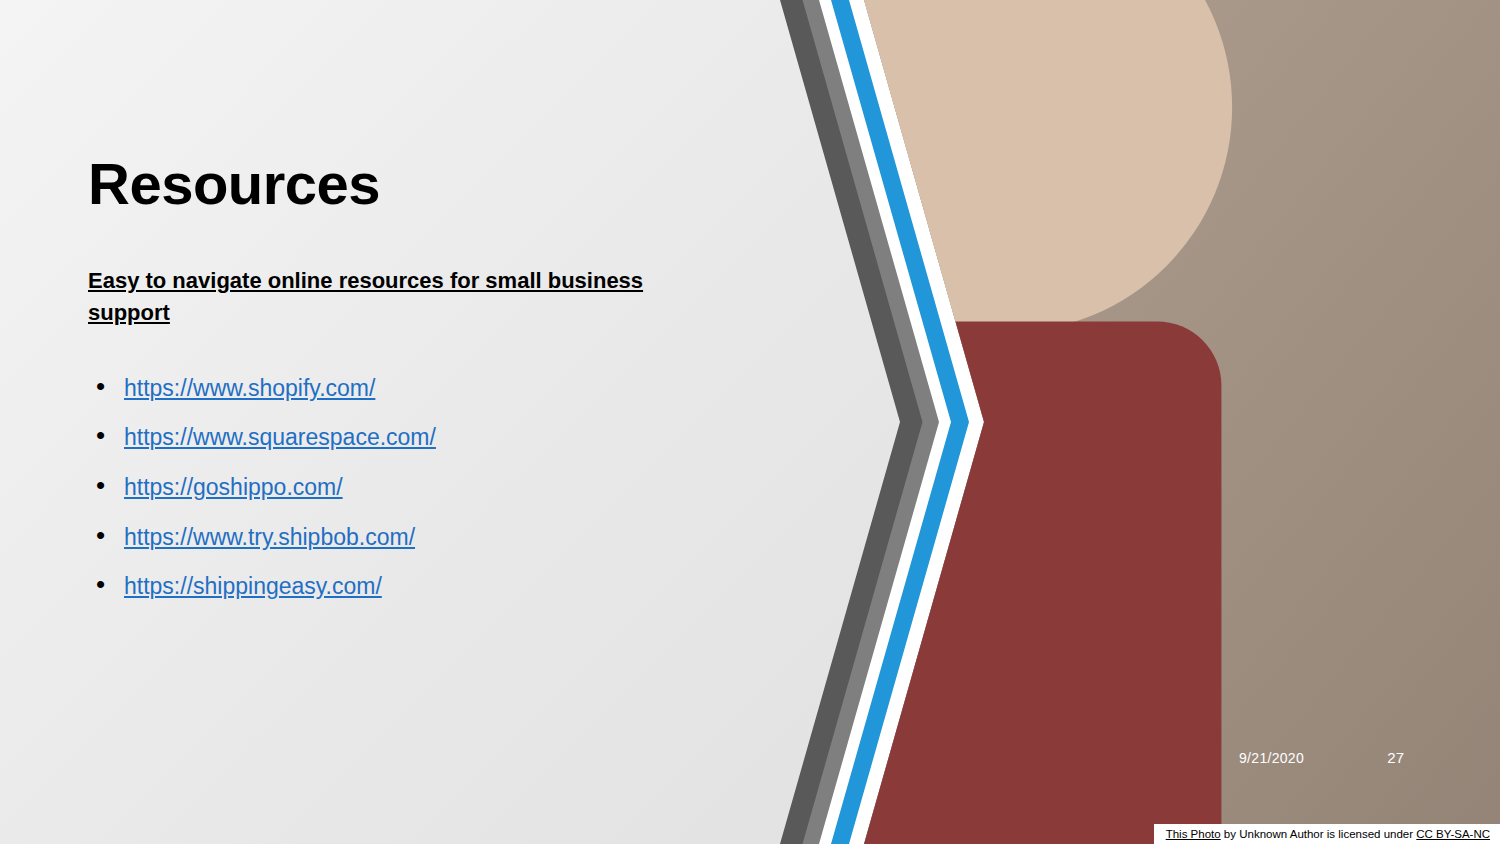Resources
Easy to navigate online resources for small business support
https://www.shopify.com/
https://www.squarespace.com/
https://goshippo.com/
https://www.try.shipbob.com/
https://shippingeasy.com/
9/21/2020
27
This Photo by Unknown Author is licensed under CC BY-SA-NC